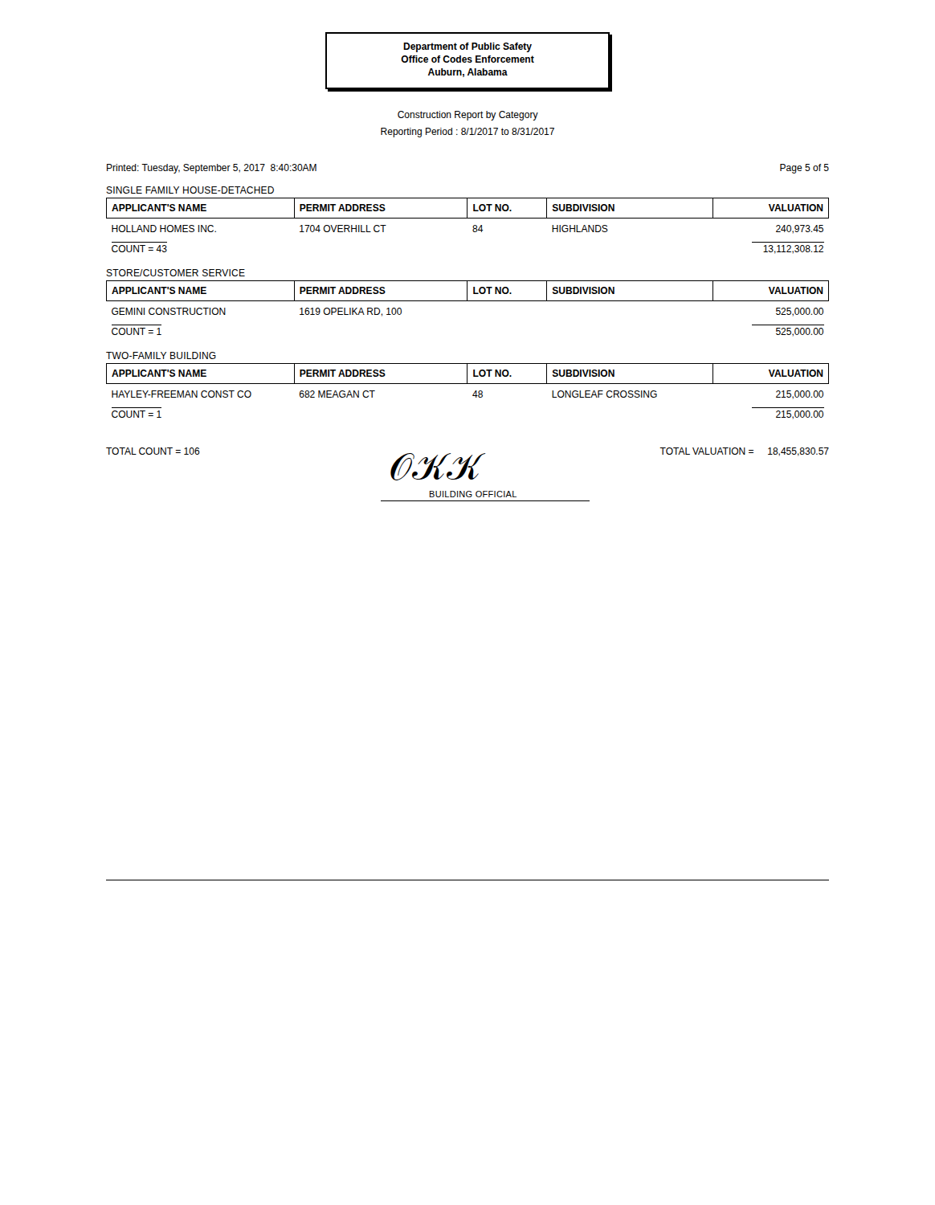Department of Public Safety
Office of Codes Enforcement
Auburn, Alabama
Construction Report by Category
Reporting Period : 8/1/2017 to 8/31/2017
Printed: Tuesday, September 5, 2017 8:40:30AM Page 5 of 5
SINGLE FAMILY HOUSE-DETACHED
| APPLICANT'S NAME | PERMIT ADDRESS | LOT NO. | SUBDIVISION | VALUATION |
| --- | --- | --- | --- | --- |
| HOLLAND HOMES INC. | 1704 OVERHILL CT | 84 | HIGHLANDS | 240,973.45 |
| COUNT = 43 | | | | 13,112,308.12 |
STORE/CUSTOMER SERVICE
| APPLICANT'S NAME | PERMIT ADDRESS | LOT NO. | SUBDIVISION | VALUATION |
| --- | --- | --- | --- | --- |
| GEMINI CONSTRUCTION | 1619 OPELIKA RD, 100 | | | 525,000.00 |
| COUNT = 1 | | | | 525,000.00 |
TWO-FAMILY BUILDING
| APPLICANT'S NAME | PERMIT ADDRESS | LOT NO. | SUBDIVISION | VALUATION |
| --- | --- | --- | --- | --- |
| HAYLEY-FREEMAN CONST CO | 682 MEAGAN CT | 48 | LONGLEAF CROSSING | 215,000.00 |
| COUNT = 1 | | | | 215,000.00 |
TOTAL COUNT = 106
TOTAL VALUATION = 18,455,830.57
𝒪𝒦𝒦 BUILDING OFFICIAL